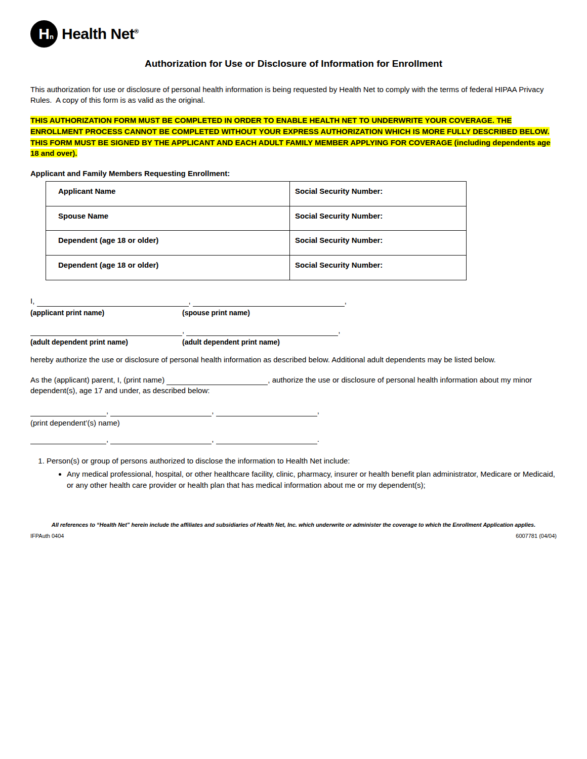Hn Health Net®
Authorization for Use or Disclosure of Information for Enrollment
This authorization for use or disclosure of personal health information is being requested by Health Net to comply with the terms of federal HIPAA Privacy Rules. A copy of this form is as valid as the original.
THIS AUTHORIZATION FORM MUST BE COMPLETED IN ORDER TO ENABLE HEALTH NET TO UNDERWRITE YOUR COVERAGE. THE ENROLLMENT PROCESS CANNOT BE COMPLETED WITHOUT YOUR EXPRESS AUTHORIZATION WHICH IS MORE FULLY DESCRIBED BELOW. THIS FORM MUST BE SIGNED BY THE APPLICANT AND EACH ADULT FAMILY MEMBER APPLYING FOR COVERAGE (including dependents age 18 and over).
Applicant and Family Members Requesting Enrollment:
| Applicant Name | Social Security Number: |
| Spouse Name | Social Security Number: |
| Dependent (age 18 or older) | Social Security Number: |
| Dependent (age 18 or older) | Social Security Number: |
I, , ,
(applicant print name)(spouse print name)
, ,
(adult dependent print name)(adult dependent print name)
hereby authorize the use or disclosure of personal health information as described below. Additional adult dependents may be listed below.
As the (applicant) parent, I, (print name) , authorize the use or disclosure of personal health information about my minor dependent(s), age 17 and under, as described below:
, , ,
(print dependent’(s) name)
, , .
Person(s) or group of persons authorized to disclose the information to Health Net include:
Any medical professional, hospital, or other healthcare facility, clinic, pharmacy, insurer or health benefit plan administrator, Medicare or Medicaid, or any other health care provider or health plan that has medical information about me or my dependent(s);
All references to “Health Net” herein include the affiliates and subsidiaries of Health Net, Inc. which underwrite or administer the coverage to which the Enrollment Application applies.
IFPAuth 0404 6007781 (04/04)